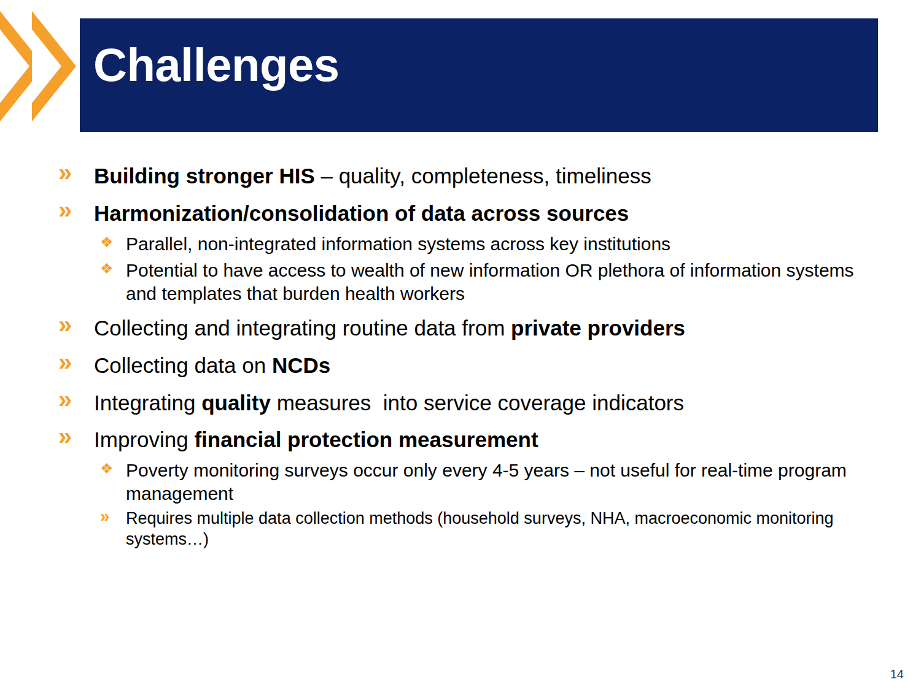Challenges
Building stronger HIS – quality, completeness, timeliness
Harmonization/consolidation of data across sources
Parallel, non-integrated information systems across key institutions
Potential to have access to wealth of new information OR plethora of information systems and templates that burden health workers
Collecting and integrating routine data from private providers
Collecting data on NCDs
Integrating quality measures into service coverage indicators
Improving financial protection measurement
Poverty monitoring surveys occur only every 4-5 years – not useful for real-time program management
Requires multiple data collection methods (household surveys, NHA, macroeconomic monitoring systems…)
14